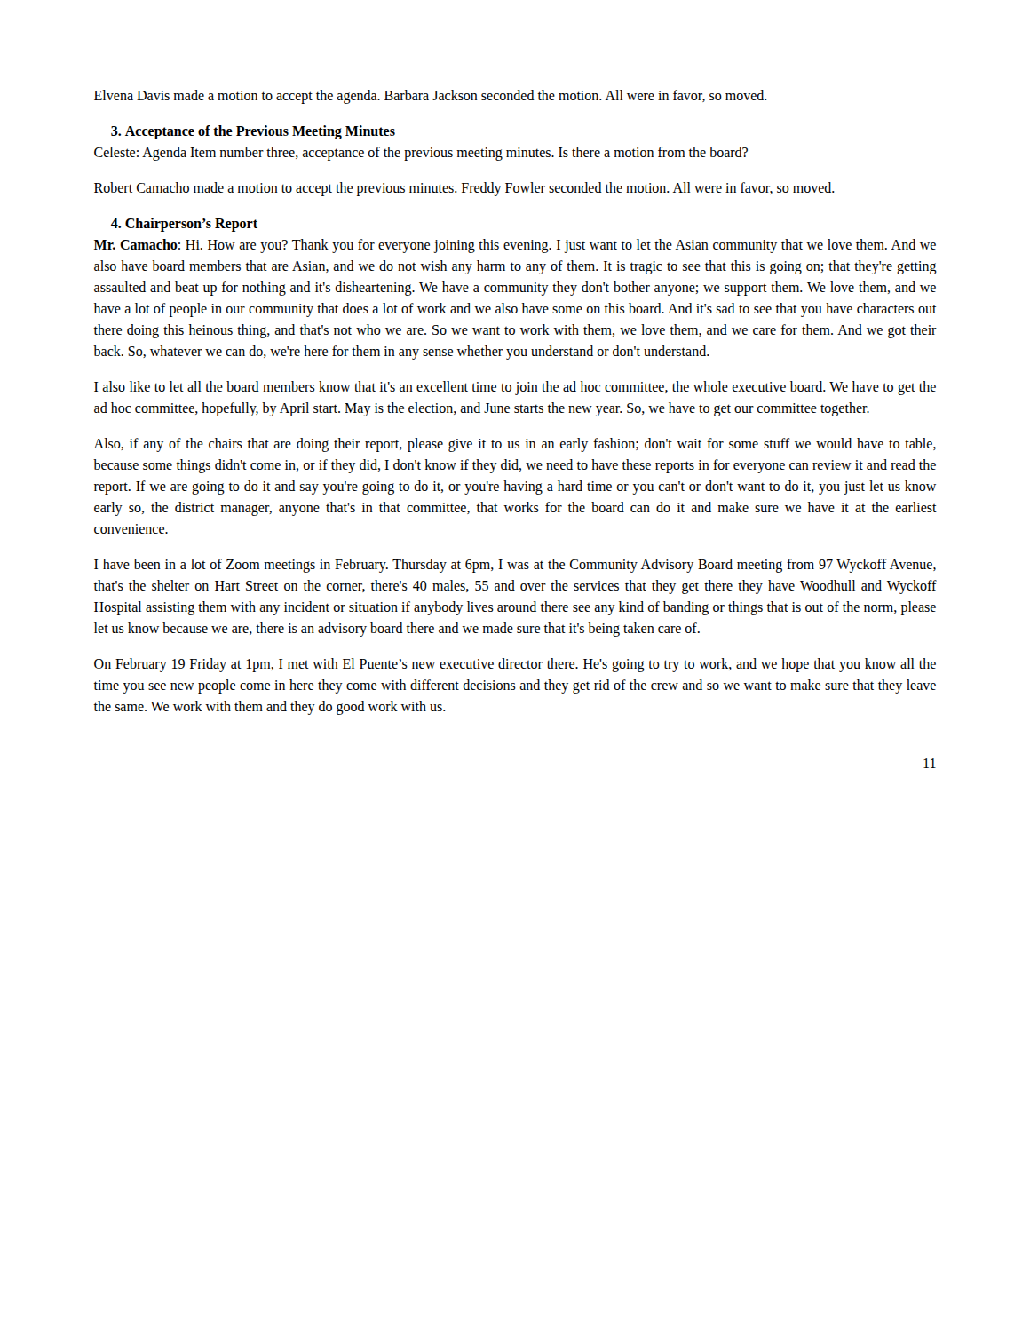Elvena Davis made a motion to accept the agenda. Barbara Jackson seconded the motion. All were in favor, so moved.
Acceptance of the Previous Meeting Minutes
Celeste: Agenda Item number three, acceptance of the previous meeting minutes. Is there a motion from the board?
Robert Camacho made a motion to accept the previous minutes. Freddy Fowler seconded the motion. All were in favor, so moved.
Chairperson’s Report
Mr. Camacho: Hi. How are you? Thank you for everyone joining this evening. I just want to let the Asian community that we love them. And we also have board members that are Asian, and we do not wish any harm to any of them. It is tragic to see that this is going on; that they're getting assaulted and beat up for nothing and it's disheartening. We have a community they don't bother anyone; we support them. We love them, and we have a lot of people in our community that does a lot of work and we also have some on this board. And it's sad to see that you have characters out there doing this heinous thing, and that's not who we are. So we want to work with them, we love them, and we care for them. And we got their back. So, whatever we can do, we're here for them in any sense whether you understand or don't understand.
I also like to let all the board members know that it's an excellent time to join the ad hoc committee, the whole executive board. We have to get the ad hoc committee, hopefully, by April start. May is the election, and June starts the new year. So, we have to get our committee together.
Also, if any of the chairs that are doing their report, please give it to us in an early fashion; don't wait for some stuff we would have to table, because some things didn't come in, or if they did, I don't know if they did, we need to have these reports in for everyone can review it and read the report. If we are going to do it and say you're going to do it, or you're having a hard time or you can't or don't want to do it, you just let us know early so, the district manager, anyone that's in that committee, that works for the board can do it and make sure we have it at the earliest convenience.
I have been in a lot of Zoom meetings in February. Thursday at 6pm, I was at the Community Advisory Board meeting from 97 Wyckoff Avenue, that's the shelter on Hart Street on the corner, there's 40 males, 55 and over the services that they get there they have Woodhull and Wyckoff Hospital assisting them with any incident or situation if anybody lives around there see any kind of banding or things that is out of the norm, please let us know because we are, there is an advisory board there and we made sure that it's being taken care of.
On February 19 Friday at 1pm, I met with El Puente’s new executive director there. He's going to try to work, and we hope that you know all the time you see new people come in here they come with different decisions and they get rid of the crew and so we want to make sure that they leave the same. We work with them and they do good work with us.
11